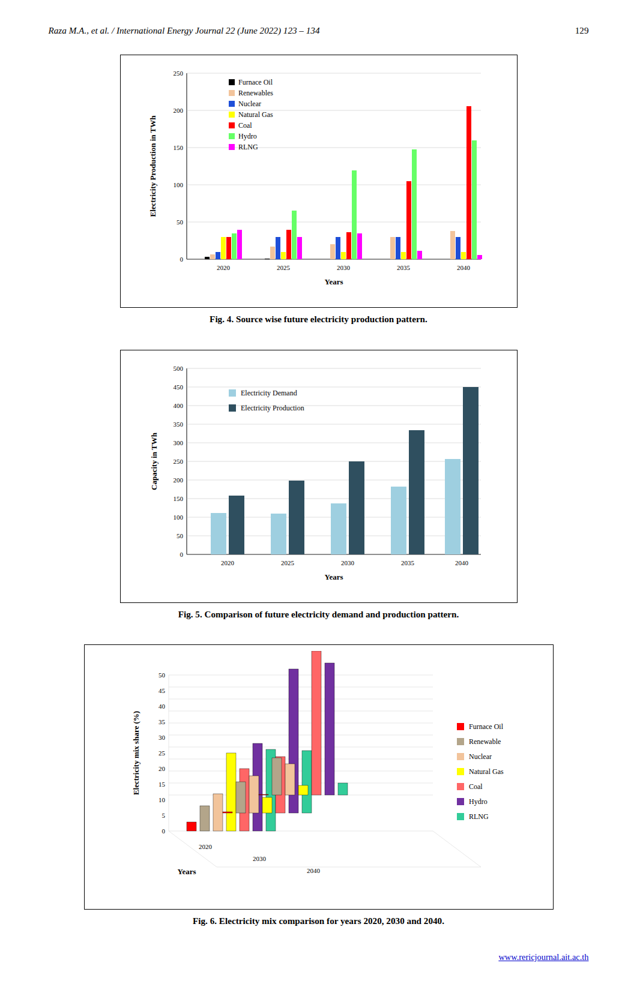Raza M.A., et al. / International Energy Journal 22 (June 2022) 123 – 134 129
0 50 100 150 200 250 Electricity Production in TWh Furnace Oil Renewables Nuclear Natural Gas Coal Hydro RLNG 2020 2025 2030 2035 2040 Years
Fig. 4. Source wise future electricity production pattern.
0 50 100 150 200 250 300 350 400 450 500 Capacity in TWh Electricity Demand Electricity Production 2020 2025 2030 2035 2040 Years
Fig. 5. Comparison of future electricity demand and production pattern.
0 5 10 15 20 25 30 35 40 45 50 Electricity mix share (%) 2020 2030 2040 Years Furnace Oil Renewable Nuclear Natural Gas Coal Hydro RLNG
Fig. 6. Electricity mix comparison for years 2020, 2030 and 2040.
www.rericjournal.ait.ac.th